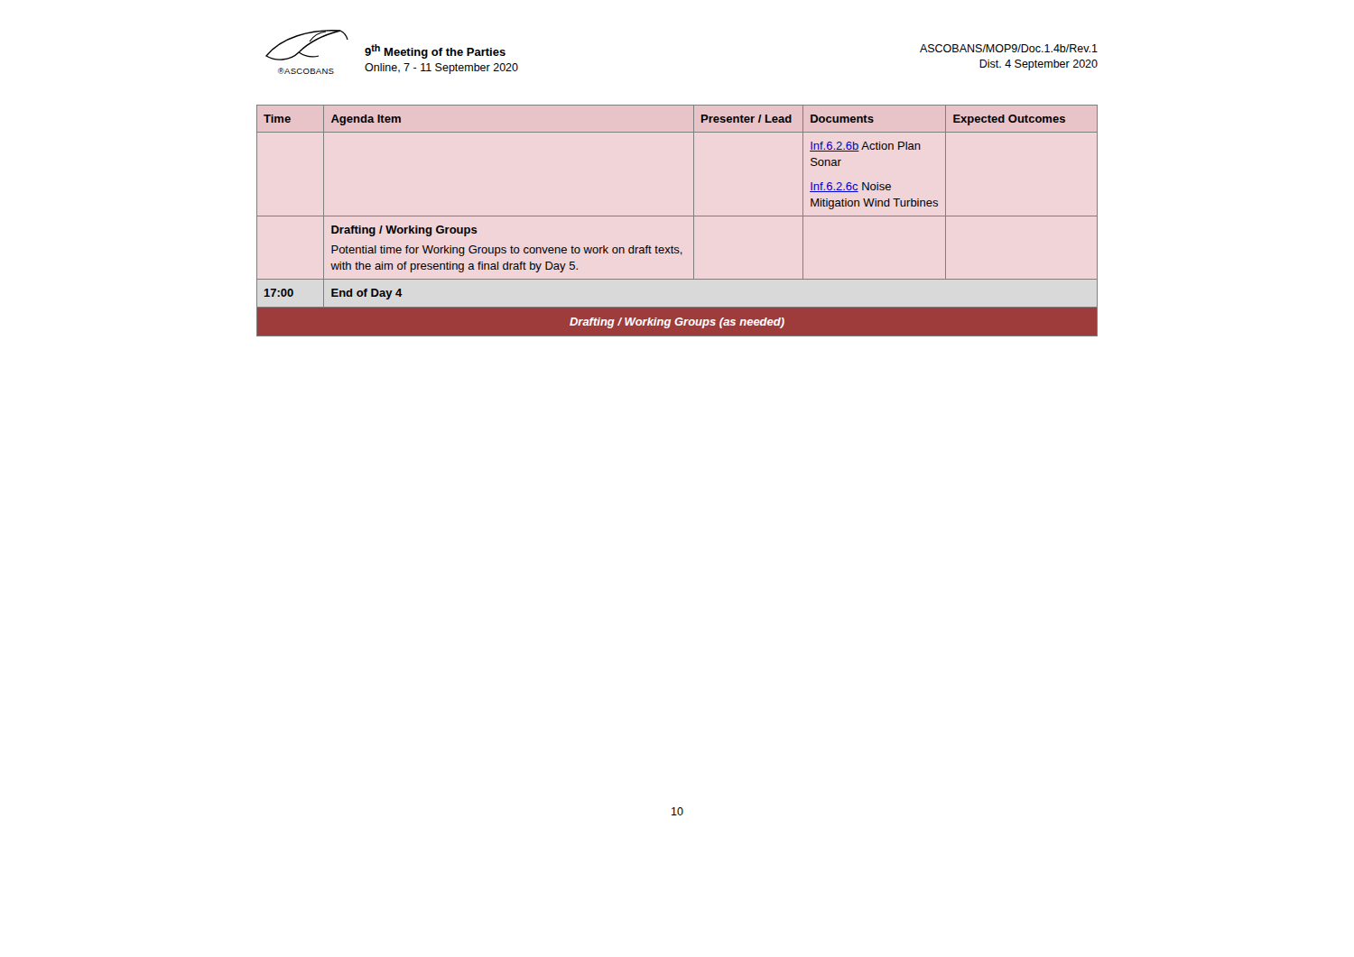®ASCOBANS
9th Meeting of the Parties
Online, 7 - 11 September 2020
ASCOBANS/MOP9/Doc.1.4b/Rev.1
Dist. 4 September 2020
| Time | Agenda Item | Presenter / Lead | Documents | Expected Outcomes |
| --- | --- | --- | --- | --- |
| | | | Inf.6.2.6b Action Plan Sonar Inf.6.2.6c Noise Mitigation Wind Turbines | |
| | Drafting / Working Groups Potential time for Working Groups to convene to work on draft texts, with the aim of presenting a final draft by Day 5. | | | |
| 17:00 | End of Day 4 |
| Drafting / Working Groups (as needed) |
10